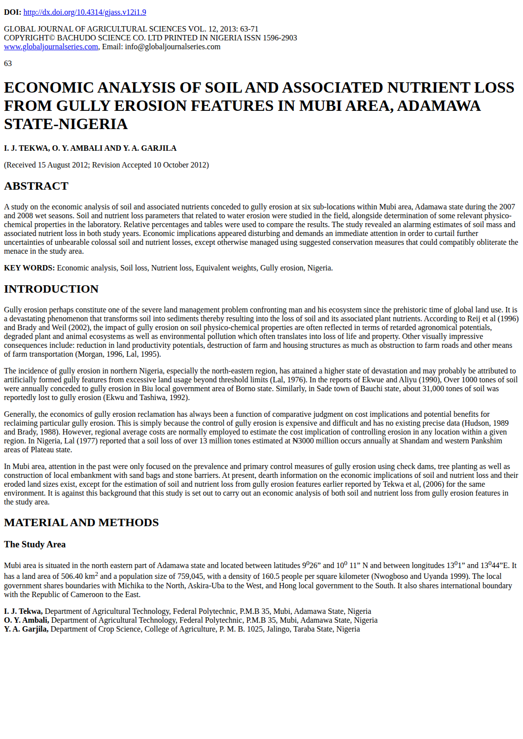DOI: http://dx.doi.org/10.4314/gjass.v12i1.9
GLOBAL JOURNAL OF AGRICULTURAL SCIENCES VOL. 12, 2013: 63-71
COPYRIGHT© BACHUDO SCIENCE CO. LTD PRINTED IN NIGERIA ISSN 1596-2903
www.globaljournalseries.com, Email: info@globaljournalseries.com
63
ECONOMIC ANALYSIS OF SOIL AND ASSOCIATED NUTRIENT LOSS FROM GULLY EROSION FEATURES IN MUBI AREA, ADAMAWA STATE-NIGERIA
I. J. TEKWA, O. Y. AMBALI AND Y. A. GARJILA
(Received 15 August 2012; Revision Accepted 10 October 2012)
ABSTRACT
A study on the economic analysis of soil and associated nutrients conceded to gully erosion at six sub-locations within Mubi area, Adamawa state during the 2007 and 2008 wet seasons. Soil and nutrient loss parameters that related to water erosion were studied in the field, alongside determination of some relevant physico-chemical properties in the laboratory. Relative percentages and tables were used to compare the results. The study revealed an alarming estimates of soil mass and associated nutrient loss in both study years. Economic implications appeared disturbing and demands an immediate attention in order to curtail further uncertainties of unbearable colossal soil and nutrient losses, except otherwise managed using suggested conservation measures that could compatibly obliterate the menace in the study area.
KEY WORDS: Economic analysis, Soil loss, Nutrient loss, Equivalent weights, Gully erosion, Nigeria.
INTRODUCTION
Gully erosion perhaps constitute one of the severe land management problem confronting man and his ecosystem since the prehistoric time of global land use. It is a devastating phenomenon that transforms soil into sediments thereby resulting into the loss of soil and its associated plant nutrients. According to Reij et al (1996) and Brady and Weil (2002), the impact of gully erosion on soil physico-chemical properties are often reflected in terms of retarded agronomical potentials, degraded plant and animal ecosystems as well as environmental pollution which often translates into loss of life and property. Other visually impressive consequences include: reduction in land productivity potentials, destruction of farm and housing structures as much as obstruction to farm roads and other means of farm transportation (Morgan, 1996, Lal, 1995).
The incidence of gully erosion in northern Nigeria, especially the north-eastern region, has attained a higher state of devastation and may probably be attributed to artificially formed gully features from excessive land usage beyond threshold limits (Lal, 1976). In the reports of Ekwue and Aliyu (1990), Over 1000 tones of soil were annually conceded to gully erosion in Biu local government area of Borno state. Similarly, in Sade town of Bauchi state, about 31,000 tones of soil was reportedly lost to gully erosion (Ekwu and Tashiwa, 1992).
Generally, the economics of gully erosion reclamation has always been a function of comparative judgment on cost implications and potential benefits for reclaiming particular gully erosion. This is simply because the control of gully erosion is expensive and difficult and has no existing precise data (Hudson, 1989 and Brady, 1988). However, regional average costs are normally employed to estimate the cost implication of controlling erosion in any location within a given region. In Nigeria, Lal (1977) reported that a soil loss of over 13 million tones estimated at ₦3000 million occurs annually at Shandam and western Pankshim areas of Plateau state.
In Mubi area, attention in the past were only focused on the prevalence and primary control measures of gully erosion using check dams, tree planting as well as construction of local embankment with sand bags and stone barriers. At present, dearth information on the economic implications of soil and nutrient loss and their eroded land sizes exist, except for the estimation of soil and nutrient loss from gully erosion features earlier reported by Tekwa et al, (2006) for the same environment. It is against this background that this study is set out to carry out an economic analysis of both soil and nutrient loss from gully erosion features in the study area.
MATERIAL AND METHODS
The Study Area
Mubi area is situated in the north eastern part of Adamawa state and located between latitudes 9026” and 100 11” N and between longitudes 1301” and 13044”E. It has a land area of 506.40 km2 and a population size of 759,045, with a density of 160.5 people per square kilometer (Nwogboso and Uyanda 1999). The local government shares boundaries with Michika to the North, Askira-Uba to the West, and Hong local government to the South. It also shares international boundary with the Republic of Cameroon to the East.
I. J. Tekwa, Department of Agricultural Technology, Federal Polytechnic, P.M.B 35, Mubi, Adamawa State, Nigeria
O. Y. Ambali, Department of Agricultural Technology, Federal Polytechnic, P.M.B 35, Mubi, Adamawa State, Nigeria
Y. A. Garjila, Department of Crop Science, College of Agriculture, P. M. B. 1025, Jalingo, Taraba State, Nigeria